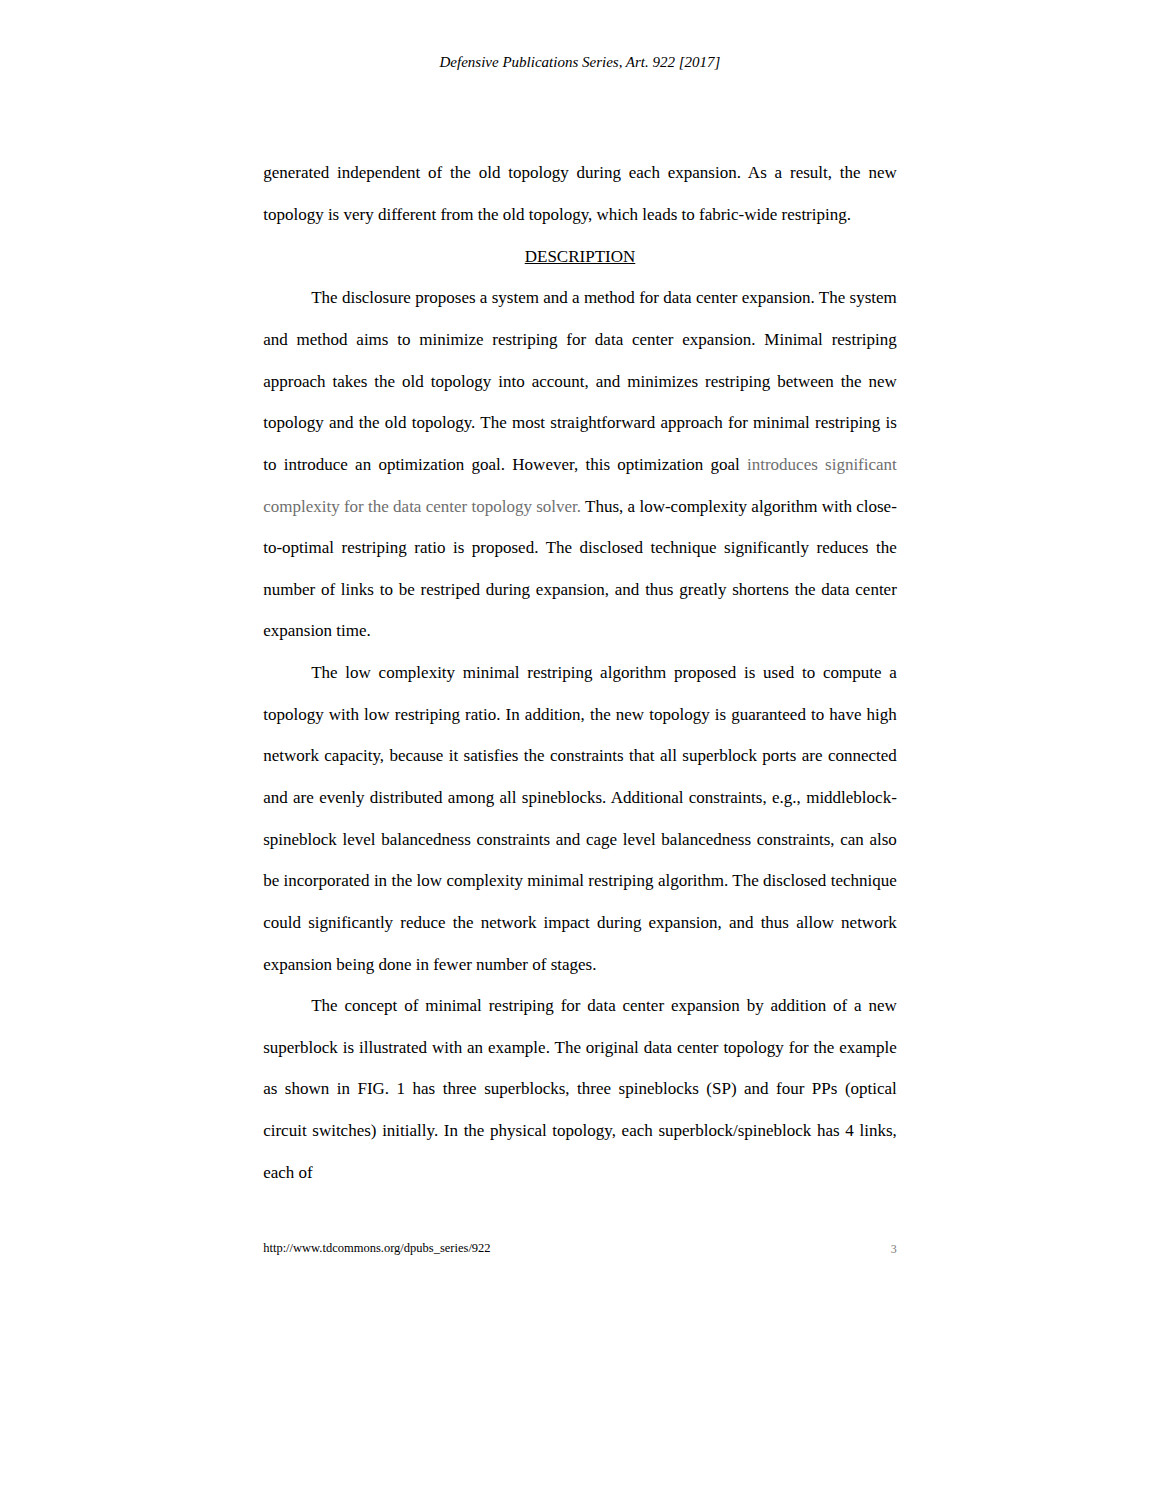Defensive Publications Series, Art. 922 [2017]
generated independent of the old topology during each expansion. As a result, the new topology is very different from the old topology, which leads to fabric-wide restriping.
DESCRIPTION
The disclosure proposes a system and a method for data center expansion. The system and method aims to minimize restriping for data center expansion. Minimal restriping approach takes the old topology into account, and minimizes restriping between the new topology and the old topology. The most straightforward approach for minimal restriping is to introduce an optimization goal. However, this optimization goal introduces significant complexity for the data center topology solver. Thus, a low-complexity algorithm with close-to-optimal restriping ratio is proposed. The disclosed technique significantly reduces the number of links to be restriped during expansion, and thus greatly shortens the data center expansion time.
The low complexity minimal restriping algorithm proposed is used to compute a topology with low restriping ratio. In addition, the new topology is guaranteed to have high network capacity, because it satisfies the constraints that all superblock ports are connected and are evenly distributed among all spineblocks. Additional constraints, e.g., middleblock-spineblock level balancedness constraints and cage level balancedness constraints, can also be incorporated in the low complexity minimal restriping algorithm. The disclosed technique could significantly reduce the network impact during expansion, and thus allow network expansion being done in fewer number of stages.
The concept of minimal restriping for data center expansion by addition of a new superblock is illustrated with an example. The original data center topology for the example as shown in FIG. 1 has three superblocks, three spineblocks (SP) and four PPs (optical circuit switches) initially. In the physical topology, each superblock/spineblock has 4 links, each of
http://www.tdcommons.org/dpubs_series/922 3